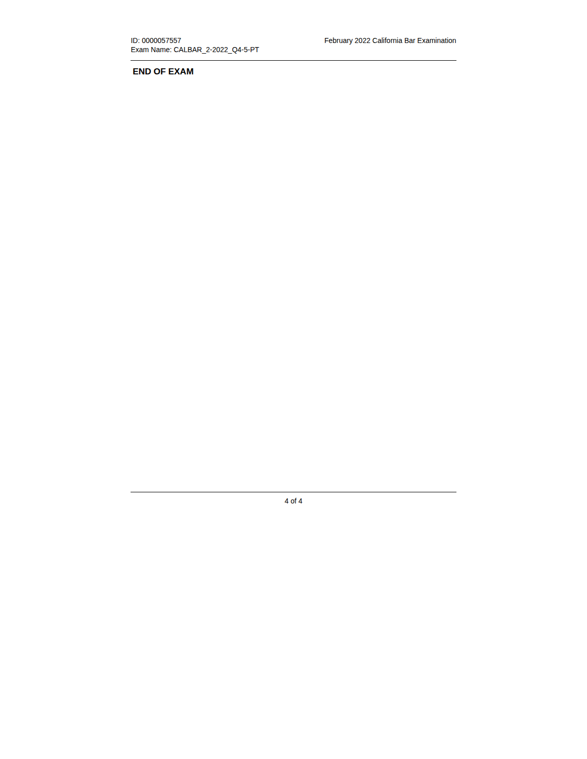ID: 0000057557
Exam Name: CALBAR_2-2022_Q4-5-PT
February 2022 California Bar Examination
END OF EXAM
4 of 4